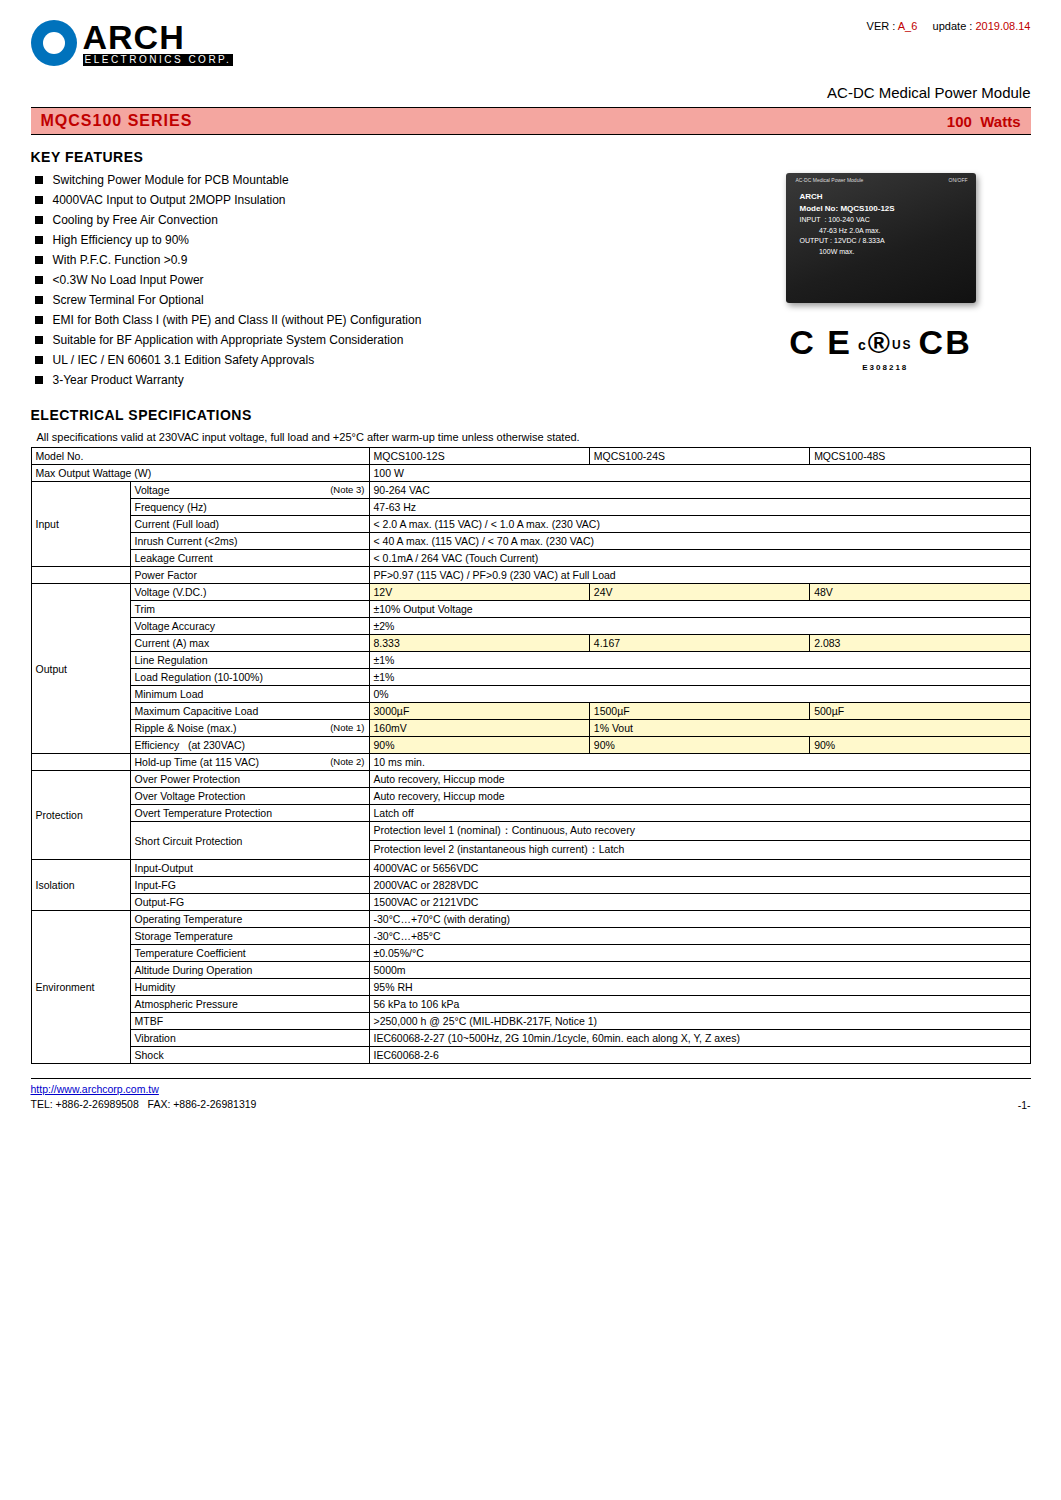ARCH ELECTRONICS CORP.
VER : A_6 update : 2019.08.14
AC-DC Medical Power Module
MQCS100 SERIES 100 Watts
KEY FEATURES
Switching Power Module for PCB Mountable
4000VAC Input to Output 2MOPP Insulation
Cooling by Free Air Convection
High Efficiency up to 90%
With P.F.C. Function >0.9
<0.3W No Load Input Power
Screw Terminal For Optional
EMI for Both Class I (with PE) and Class II (without PE) Configuration
Suitable for BF Application with Appropriate System Consideration
UL / IEC / EN 60601 3.1 Edition Safety Approvals
3-Year Product Warranty
AC-DC Medical Power Module ON/OFF ARCH
Model No: MQCS100-12S
INPUT : 100-240 VAC
47-63 Hz 2.0A max.
OUTPUT : 12VDC / 8.333A
100W max.
C E c®US E308218 CB
ELECTRICAL SPECIFICATIONS
All specifications valid at 230VAC input voltage, full load and +25°C after warm-up time unless otherwise stated.
| Model No. | MQCS100-12S | MQCS100-24S | MQCS100-48S |
| Max Output Wattage (W) | 100 W |
| Input | Voltage (Note 3) | 90-264 VAC |
| Frequency (Hz) | 47-63 Hz |
| Current (Full load) | < 2.0 A max. (115 VAC) / < 1.0 A max. (230 VAC) |
| Inrush Current (<2ms) | < 40 A max. (115 VAC) / < 70 A max. (230 VAC) |
| Leakage Current | < 0.1mA / 264 VAC (Touch Current) |
| | Power Factor | PF>0.97 (115 VAC) / PF>0.9 (230 VAC) at Full Load |
| Output | Voltage (V.DC.) | 12V | 24V | 48V |
| Trim | ±10% Output Voltage |
| Voltage Accuracy | ±2% |
| Current (A) max | 8.333 | 4.167 | 2.083 |
| Line Regulation | ±1% |
| Load Regulation (10-100%) | ±1% |
| Minimum Load | 0% |
| Maximum Capacitive Load | 3000µF | 1500µF | 500µF |
| Ripple & Noise (max.) (Note 1) | 160mV | 1% Vout |
| Efficiency (at 230VAC) | 90% | 90% | 90% |
| | Hold-up Time (at 115 VAC) (Note 2) | 10 ms min. |
| Protection | Over Power Protection | Auto recovery, Hiccup mode |
| Over Voltage Protection | Auto recovery, Hiccup mode |
| Overt Temperature Protection | Latch off |
| Short Circuit Protection | Protection level 1 (nominal)：Continuous, Auto recovery |
| Protection level 2 (instantaneous high current)：Latch |
| Isolation | Input-Output | 4000VAC or 5656VDC |
| Input-FG | 2000VAC or 2828VDC |
| Output-FG | 1500VAC or 2121VDC |
| Environment | Operating Temperature | -30°C…+70°C (with derating) |
| Storage Temperature | -30°C…+85°C |
| Temperature Coefficient | ±0.05%/°C |
| Altitude During Operation | 5000m |
| Humidity | 95% RH |
| Atmospheric Pressure | 56 kPa to 106 kPa |
| MTBF | >250,000 h @ 25°C (MIL-HDBK-217F, Notice 1) |
| Vibration | IEC60068-2-27 (10~500Hz, 2G 10min./1cycle, 60min. each along X, Y, Z axes) |
| Shock | IEC60068-2-6 |
http://www.archcorp.com.tw
TEL: +886-2-26989508 FAX: +886-2-26981319
-1-